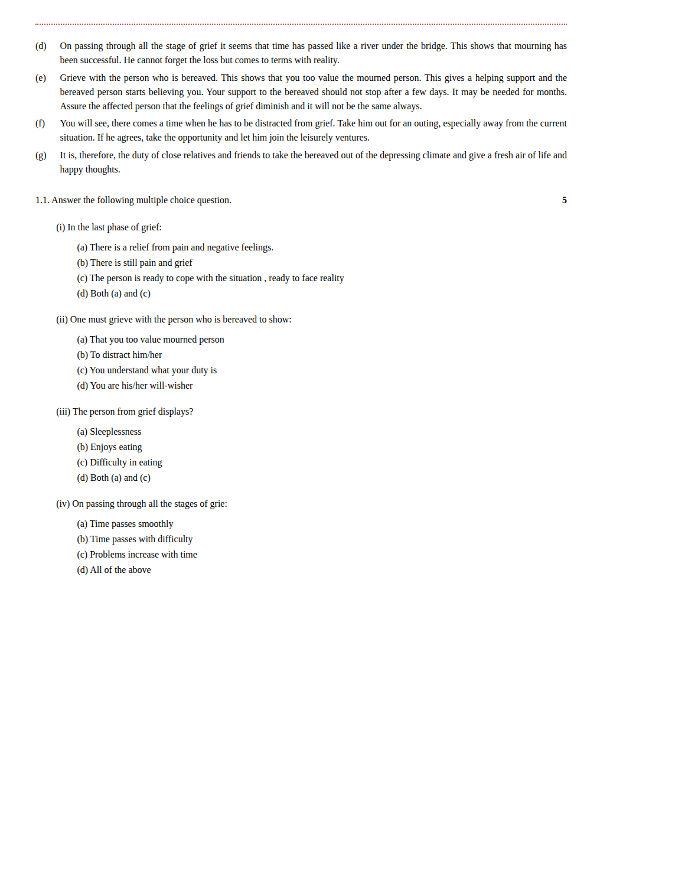(d) On passing through all the stage of grief it seems that time has passed like a river under the bridge. This shows that mourning has been successful. He cannot forget the loss but comes to terms with reality.
(e) Grieve with the person who is bereaved. This shows that you too value the mourned person. This gives a helping support and the bereaved person starts believing you. Your support to the bereaved should not stop after a few days. It may be needed for months. Assure the affected person that the feelings of grief diminish and it will not be the same always.
(f) You will see, there comes a time when he has to be distracted from grief. Take him out for an outing, especially away from the current situation. If he agrees, take the opportunity and let him join the leisurely ventures.
(g) It is, therefore, the duty of close relatives and friends to take the bereaved out of the depressing climate and give a fresh air of life and happy thoughts.
5 1.1. Answer the following multiple choice question.
(i) In the last phase of grief:
(a) There is a relief from pain and negative feelings.
(b) There is still pain and grief
(c) The person is ready to cope with the situation , ready to face reality
(d) Both (a) and (c)
(ii) One must grieve with the person who is bereaved to show:
(a) That you too value mourned person
(b) To distract him/her
(c) You understand what your duty is
(d) You are his/her will-wisher
(iii) The person from grief displays?
(a) Sleeplessness
(b) Enjoys eating
(c) Difficulty in eating
(d) Both (a) and (c)
(iv) On passing through all the stages of grie:
(a) Time passes smoothly
(b) Time passes with difficulty
(c) Problems increase with time
(d) All of the above